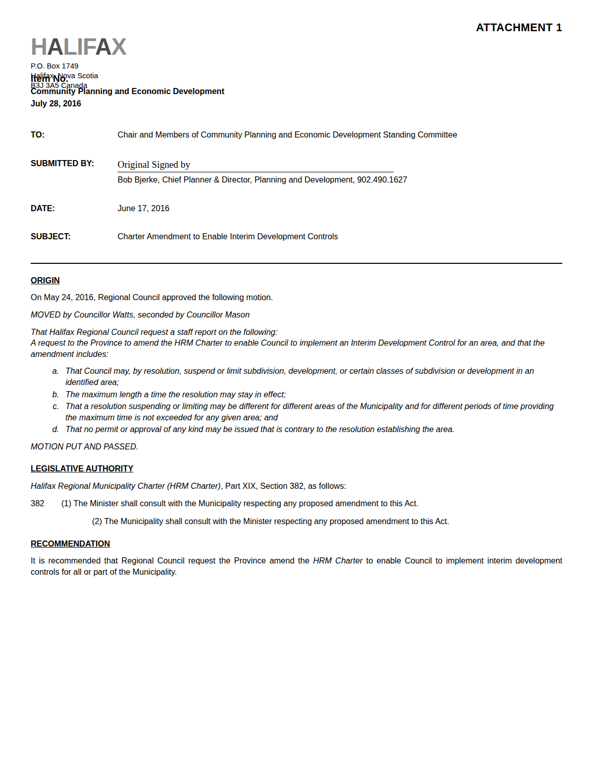ATTACHMENT 1
HALIFAX
P.O. Box 1749
Halifax, Nova Scotia
B3J 3A5 Canada
Item No.
Community Planning and Economic Development
July 28, 2016
| TO: | Chair and Members of Community Planning and Economic Development Standing Committee |
| SUBMITTED BY: | Original Signed by Bob Bjerke, Chief Planner & Director, Planning and Development, 902.490.1627 |
| DATE: | June 17, 2016 |
| SUBJECT: | Charter Amendment to Enable Interim Development Controls |
ORIGIN
On May 24, 2016, Regional Council approved the following motion.
MOVED by Councillor Watts, seconded by Councillor Mason
That Halifax Regional Council request a staff report on the following:
A request to the Province to amend the HRM Charter to enable Council to implement an Interim Development Control for an area, and that the amendment includes:
That Council may, by resolution, suspend or limit subdivision, development, or certain classes of subdivision or development in an identified area;
The maximum length a time the resolution may stay in effect;
That a resolution suspending or limiting may be different for different areas of the Municipality and for different periods of time providing the maximum time is not exceeded for any given area; and
That no permit or approval of any kind may be issued that is contrary to the resolution establishing the area.
MOTION PUT AND PASSED.
LEGISLATIVE AUTHORITY
Halifax Regional Municipality Charter (HRM Charter), Part XIX, Section 382, as follows:
382
(1) The Minister shall consult with the Municipality respecting any proposed amendment to this Act.
(2) The Municipality shall consult with the Minister respecting any proposed amendment to this Act.
RECOMMENDATION
It is recommended that Regional Council request the Province amend the HRM Charter to enable Council to implement interim development controls for all or part of the Municipality.